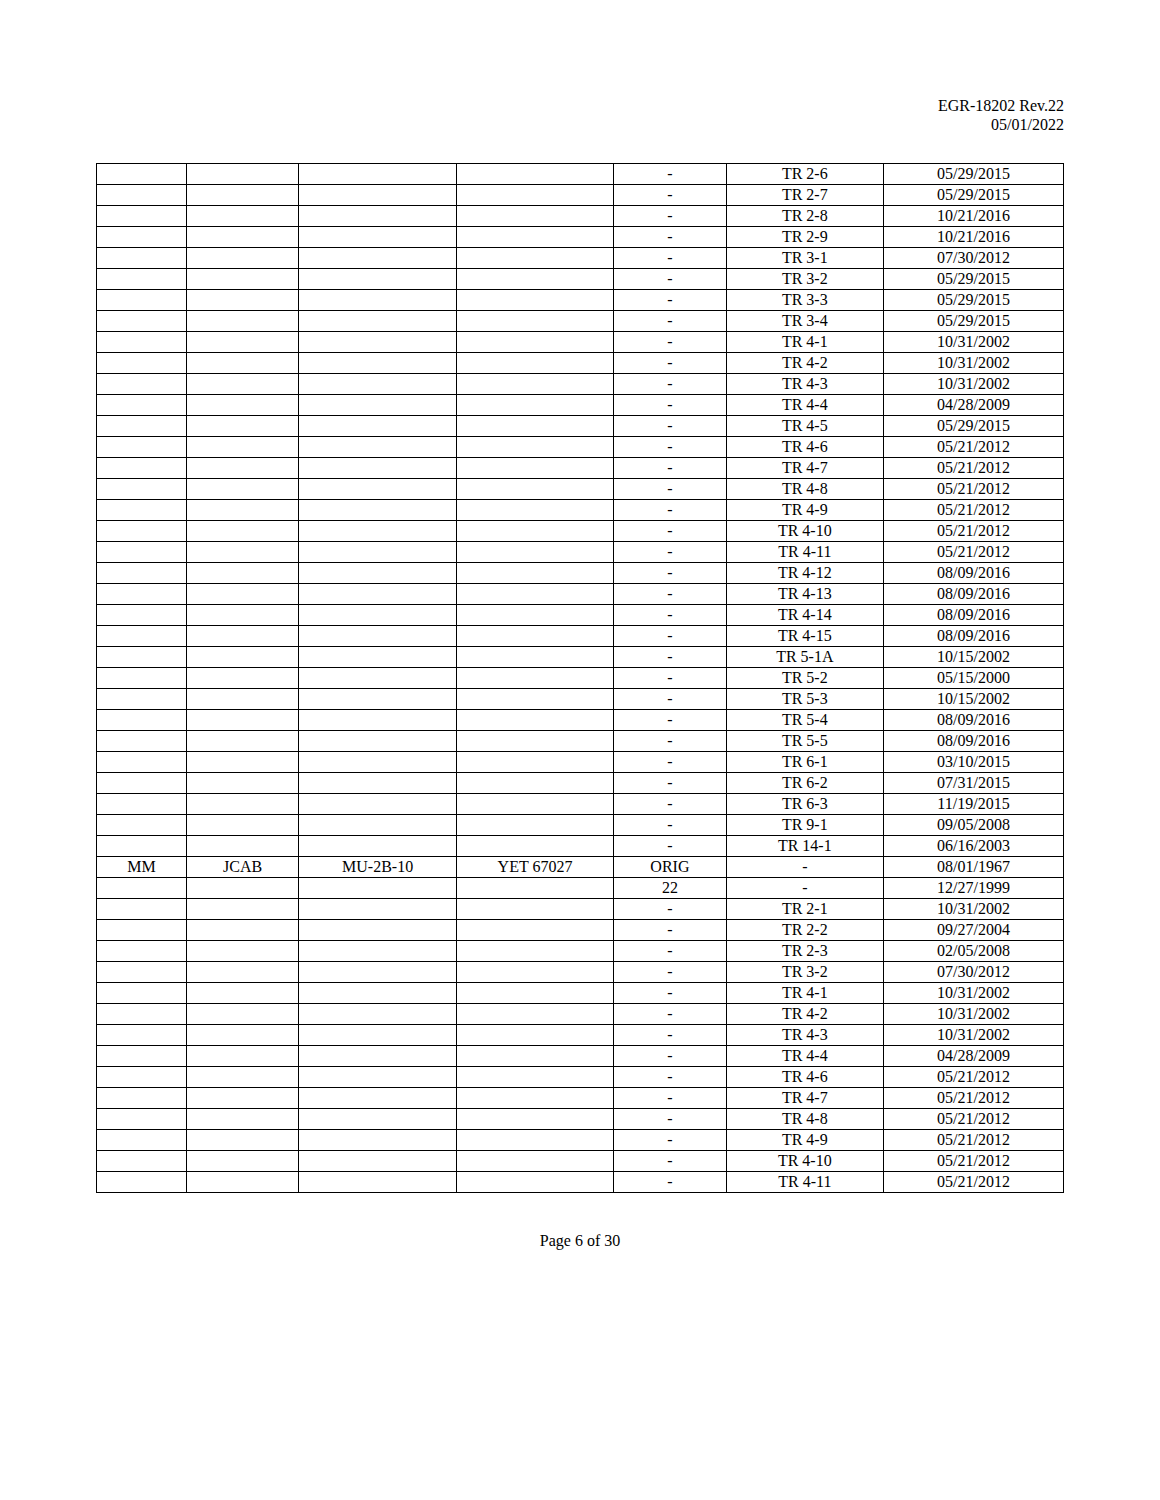EGR-18202 Rev.22
05/01/2022
| | | | | - | TR 2-6 | 05/29/2015 |
| | | | | - | TR 2-7 | 05/29/2015 |
| | | | | - | TR 2-8 | 10/21/2016 |
| | | | | - | TR 2-9 | 10/21/2016 |
| | | | | - | TR 3-1 | 07/30/2012 |
| | | | | - | TR 3-2 | 05/29/2015 |
| | | | | - | TR 3-3 | 05/29/2015 |
| | | | | - | TR 3-4 | 05/29/2015 |
| | | | | - | TR 4-1 | 10/31/2002 |
| | | | | - | TR 4-2 | 10/31/2002 |
| | | | | - | TR 4-3 | 10/31/2002 |
| | | | | - | TR 4-4 | 04/28/2009 |
| | | | | - | TR 4-5 | 05/29/2015 |
| | | | | - | TR 4-6 | 05/21/2012 |
| | | | | - | TR 4-7 | 05/21/2012 |
| | | | | - | TR 4-8 | 05/21/2012 |
| | | | | - | TR 4-9 | 05/21/2012 |
| | | | | - | TR 4-10 | 05/21/2012 |
| | | | | - | TR 4-11 | 05/21/2012 |
| | | | | - | TR 4-12 | 08/09/2016 |
| | | | | - | TR 4-13 | 08/09/2016 |
| | | | | - | TR 4-14 | 08/09/2016 |
| | | | | - | TR 4-15 | 08/09/2016 |
| | | | | - | TR 5-1A | 10/15/2002 |
| | | | | - | TR 5-2 | 05/15/2000 |
| | | | | - | TR 5-3 | 10/15/2002 |
| | | | | - | TR 5-4 | 08/09/2016 |
| | | | | - | TR 5-5 | 08/09/2016 |
| | | | | - | TR 6-1 | 03/10/2015 |
| | | | | - | TR 6-2 | 07/31/2015 |
| | | | | - | TR 6-3 | 11/19/2015 |
| | | | | - | TR 9-1 | 09/05/2008 |
| | | | | - | TR 14-1 | 06/16/2003 |
| MM | JCAB | MU-2B-10 | YET 67027 | ORIG | - | 08/01/1967 |
| | | | | 22 | - | 12/27/1999 |
| | | | | - | TR 2-1 | 10/31/2002 |
| | | | | - | TR 2-2 | 09/27/2004 |
| | | | | - | TR 2-3 | 02/05/2008 |
| | | | | - | TR 3-2 | 07/30/2012 |
| | | | | - | TR 4-1 | 10/31/2002 |
| | | | | - | TR 4-2 | 10/31/2002 |
| | | | | - | TR 4-3 | 10/31/2002 |
| | | | | - | TR 4-4 | 04/28/2009 |
| | | | | - | TR 4-6 | 05/21/2012 |
| | | | | - | TR 4-7 | 05/21/2012 |
| | | | | - | TR 4-8 | 05/21/2012 |
| | | | | - | TR 4-9 | 05/21/2012 |
| | | | | - | TR 4-10 | 05/21/2012 |
| | | | | - | TR 4-11 | 05/21/2012 |
Page 6 of 30